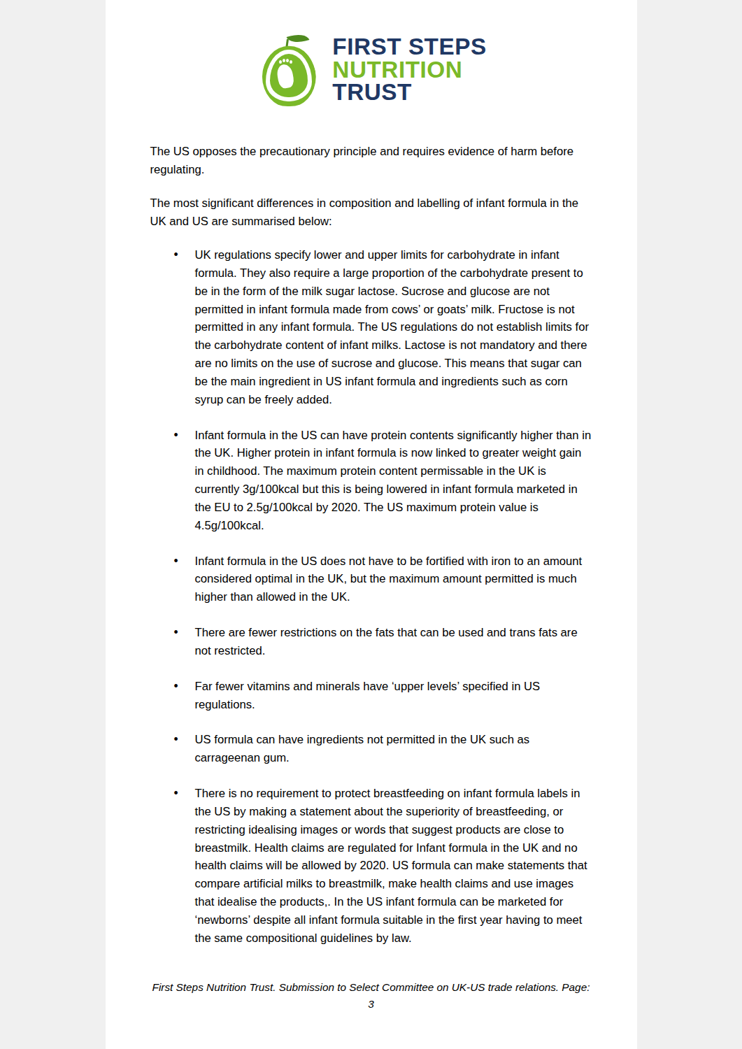First Steps
Nutrition
Trust
The US opposes the precautionary principle and requires evidence of harm before regulating.
The most significant differences in composition and labelling of infant formula in the UK and US are summarised below:
UK regulations specify lower and upper limits for carbohydrate in infant formula. They also require a large proportion of the carbohydrate present to be in the form of the milk sugar lactose. Sucrose and glucose are not permitted in infant formula made from cows’ or goats’ milk. Fructose is not permitted in any infant formula. The US regulations do not establish limits for the carbohydrate content of infant milks. Lactose is not mandatory and there are no limits on the use of sucrose and glucose. This means that sugar can be the main ingredient in US infant formula and ingredients such as corn syrup can be freely added.
Infant formula in the US can have protein contents significantly higher than in the UK. Higher protein in infant formula is now linked to greater weight gain in childhood. The maximum protein content permissable in the UK is currently 3g/100kcal but this is being lowered in infant formula marketed in the EU to 2.5g/100kcal by 2020. The US maximum protein value is 4.5g/100kcal.
Infant formula in the US does not have to be fortified with iron to an amount considered optimal in the UK, but the maximum amount permitted is much higher than allowed in the UK.
There are fewer restrictions on the fats that can be used and trans fats are not restricted.
Far fewer vitamins and minerals have ‘upper levels’ specified in US regulations.
US formula can have ingredients not permitted in the UK such as carrageenan gum.
There is no requirement to protect breastfeeding on infant formula labels in the US by making a statement about the superiority of breastfeeding, or restricting idealising images or words that suggest products are close to breastmilk. Health claims are regulated for Infant formula in the UK and no health claims will be allowed by 2020. US formula can make statements that compare artificial milks to breastmilk, make health claims and use images that idealise the products,. In the US infant formula can be marketed for ‘newborns’ despite all infant formula suitable in the first year having to meet the same compositional guidelines by law.
First Steps Nutrition Trust. Submission to Select Committee on UK-US trade relations. Page: 3